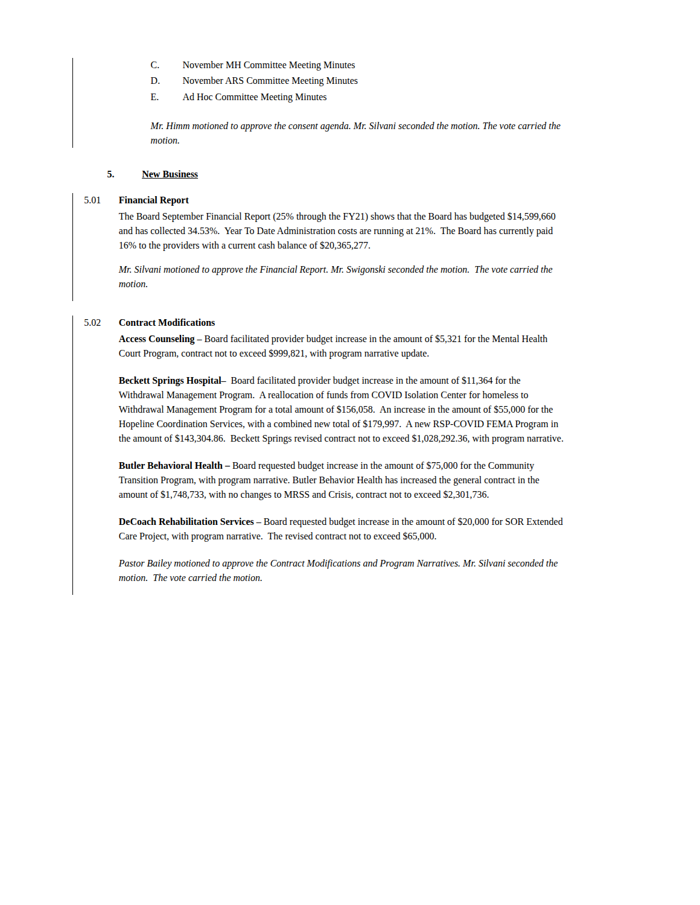C. November MH Committee Meeting Minutes
D. November ARS Committee Meeting Minutes
E. Ad Hoc Committee Meeting Minutes
Mr. Himm motioned to approve the consent agenda. Mr. Silvani seconded the motion. The vote carried the motion.
5. New Business
5.01
Financial Report
The Board September Financial Report (25% through the FY21) shows that the Board has budgeted $14,599,660 and has collected 34.53%. Year To Date Administration costs are running at 21%. The Board has currently paid 16% to the providers with a current cash balance of $20,365,277.
Mr. Silvani motioned to approve the Financial Report. Mr. Swigonski seconded the motion. The vote carried the motion.
5.02
Contract Modifications
Access Counseling – Board facilitated provider budget increase in the amount of $5,321 for the Mental Health Court Program, contract not to exceed $999,821, with program narrative update.
Beckett Springs Hospital– Board facilitated provider budget increase in the amount of $11,364 for the Withdrawal Management Program. A reallocation of funds from COVID Isolation Center for homeless to Withdrawal Management Program for a total amount of $156,058. An increase in the amount of $55,000 for the Hopeline Coordination Services, with a combined new total of $179,997. A new RSP-COVID FEMA Program in the amount of $143,304.86. Beckett Springs revised contract not to exceed $1,028,292.36, with program narrative.
Butler Behavioral Health – Board requested budget increase in the amount of $75,000 for the Community Transition Program, with program narrative. Butler Behavior Health has increased the general contract in the amount of $1,748,733, with no changes to MRSS and Crisis, contract not to exceed $2,301,736.
DeCoach Rehabilitation Services – Board requested budget increase in the amount of $20,000 for SOR Extended Care Project, with program narrative. The revised contract not to exceed $65,000.
Pastor Bailey motioned to approve the Contract Modifications and Program Narratives. Mr. Silvani seconded the motion. The vote carried the motion.